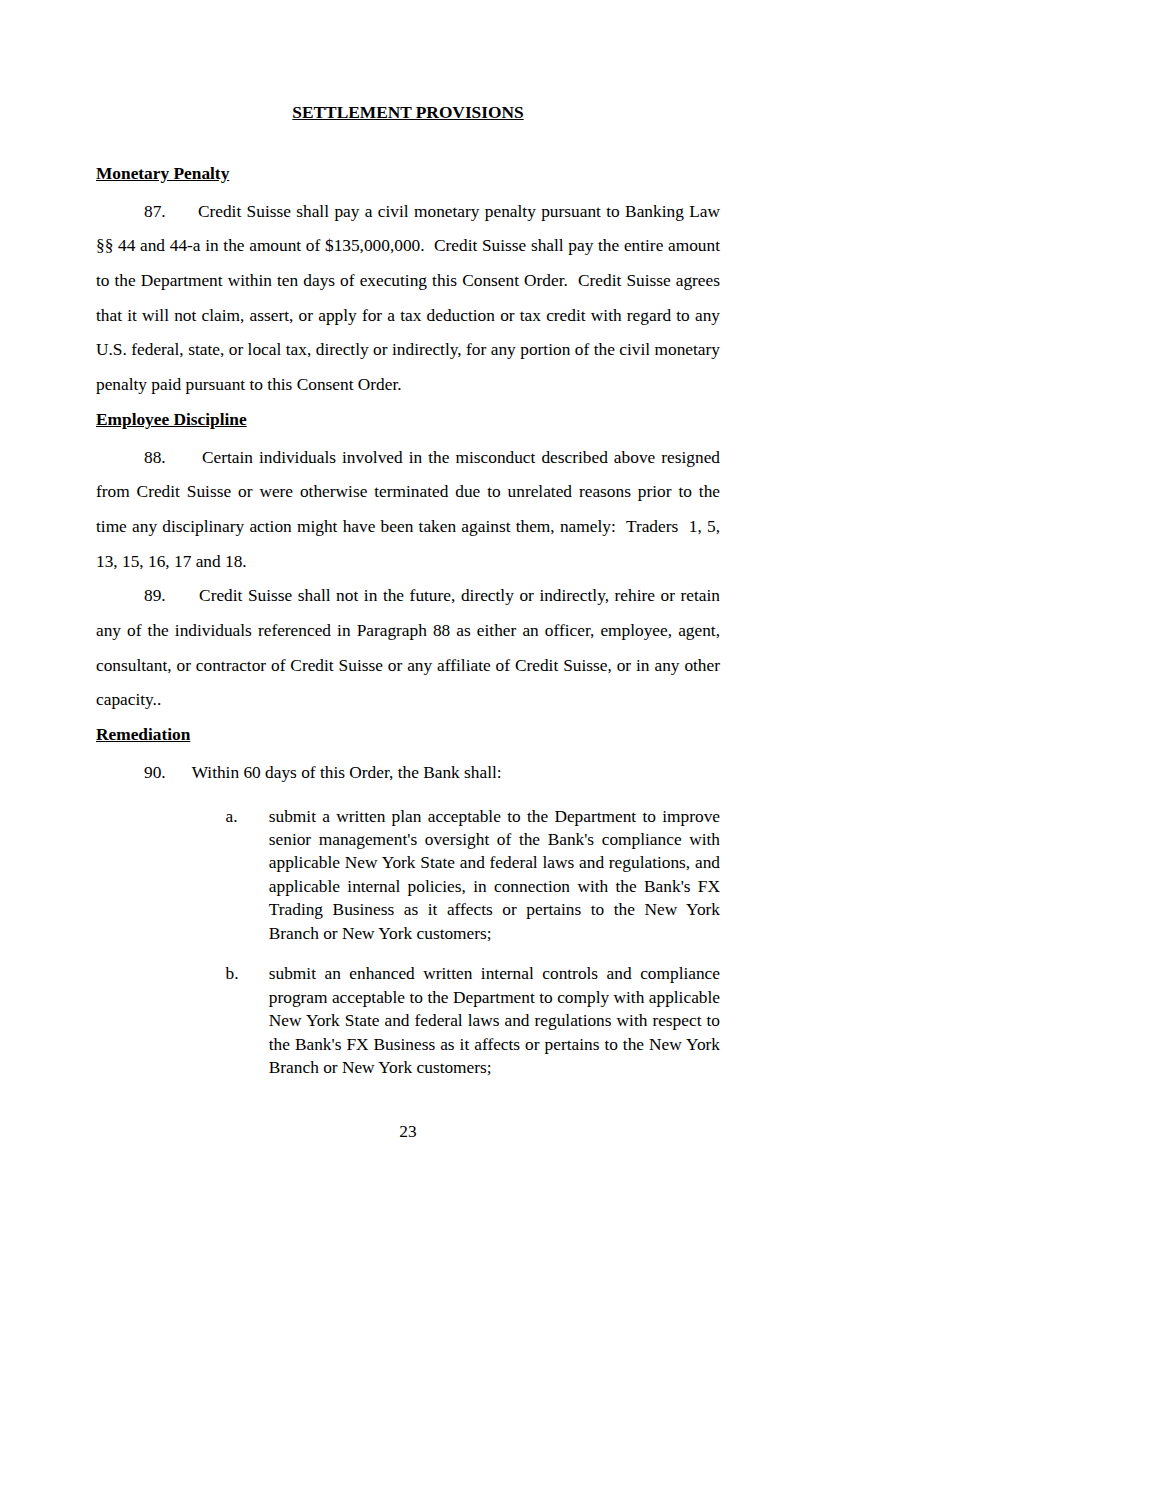SETTLEMENT PROVISIONS
Monetary Penalty
87. Credit Suisse shall pay a civil monetary penalty pursuant to Banking Law §§ 44 and 44-a in the amount of $135,000,000. Credit Suisse shall pay the entire amount to the Department within ten days of executing this Consent Order. Credit Suisse agrees that it will not claim, assert, or apply for a tax deduction or tax credit with regard to any U.S. federal, state, or local tax, directly or indirectly, for any portion of the civil monetary penalty paid pursuant to this Consent Order.
Employee Discipline
88. Certain individuals involved in the misconduct described above resigned from Credit Suisse or were otherwise terminated due to unrelated reasons prior to the time any disciplinary action might have been taken against them, namely: Traders 1, 5, 13, 15, 16, 17 and 18.
89. Credit Suisse shall not in the future, directly or indirectly, rehire or retain any of the individuals referenced in Paragraph 88 as either an officer, employee, agent, consultant, or contractor of Credit Suisse or any affiliate of Credit Suisse, or in any other capacity..
Remediation
90. Within 60 days of this Order, the Bank shall:
a. submit a written plan acceptable to the Department to improve senior management's oversight of the Bank's compliance with applicable New York State and federal laws and regulations, and applicable internal policies, in connection with the Bank's FX Trading Business as it affects or pertains to the New York Branch or New York customers;
b. submit an enhanced written internal controls and compliance program acceptable to the Department to comply with applicable New York State and federal laws and regulations with respect to the Bank's FX Business as it affects or pertains to the New York Branch or New York customers;
23